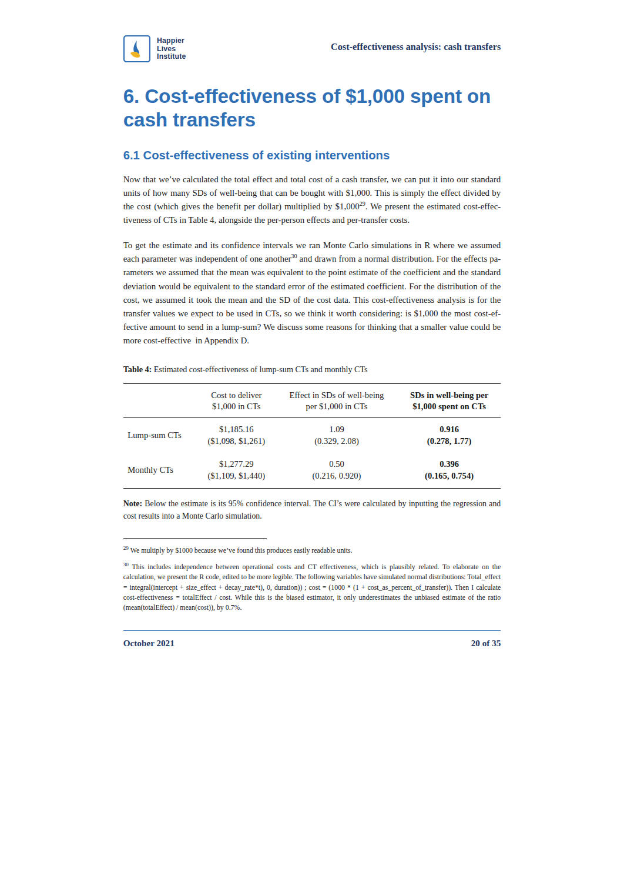Happier
Lives
Institute
Cost-effectiveness analysis: cash transfers
6. Cost-effectiveness of $1,000 spent on cash transfers
6.1 Cost-effectiveness of existing interventions
Now that we’ve calculated the total effect and total cost of a cash transfer, we can put it into our standard units of how many SDs of well-being that can be bought with $1,000. This is simply the effect divided by the cost (which gives the benefit per dollar) multiplied by $1,00029. We present the estimated cost-effectiveness of CTs in Table 4, alongside the per-person effects and per-transfer costs.
To get the estimate and its confidence intervals we ran Monte Carlo simulations in R where we assumed each parameter was independent of one another30 and drawn from a normal distribution. For the effects parameters we assumed that the mean was equivalent to the point estimate of the coefficient and the standard deviation would be equivalent to the standard error of the estimated coefficient. For the distribution of the cost, we assumed it took the mean and the SD of the cost data. This cost-effectiveness analysis is for the transfer values we expect to be used in CTs, so we think it worth considering: is $1,000 the most cost-effective amount to send in a lump-sum? We discuss some reasons for thinking that a smaller value could be more cost-effective in Appendix D.
Table 4: Estimated cost-effectiveness of lump-sum CTs and monthly CTs
| | Cost to deliver $1,000 in CTs | Effect in SDs of well-being per $1,000 in CTs | SDs in well-being per $1,000 spent on CTs |
| --- | --- | --- | --- |
| Lump-sum CTs | $1,185.16 ($1,098, $1,261) | 1.09 (0.329, 2.08) | 0.916 (0.278, 1.77) |
| Monthly CTs | $1,277.29 ($1,109, $1,440) | 0.50 (0.216, 0.920) | 0.396 (0.165, 0.754) |
Note: Below the estimate is its 95% confidence interval. The CI’s were calculated by inputting the regression and cost results into a Monte Carlo simulation.
29 We multiply by $1000 because we’ve found this produces easily readable units.
30 This includes independence between operational costs and CT effectiveness, which is plausibly related. To elaborate on the calculation, we present the R code, edited to be more legible. The following variables have simulated normal distributions: Total_effect = integral(intercept + size_effect + decay_rate*t), 0, duration)) ; cost = (1000 * (1 + cost_as_percent_of_transfer)). Then I calculate cost-effectiveness = totalEffect / cost. While this is the biased estimator, it only underestimates the unbiased estimate of the ratio (mean(totalEffect) / mean(cost)), by 0.7%.
October 2021 20 of 35